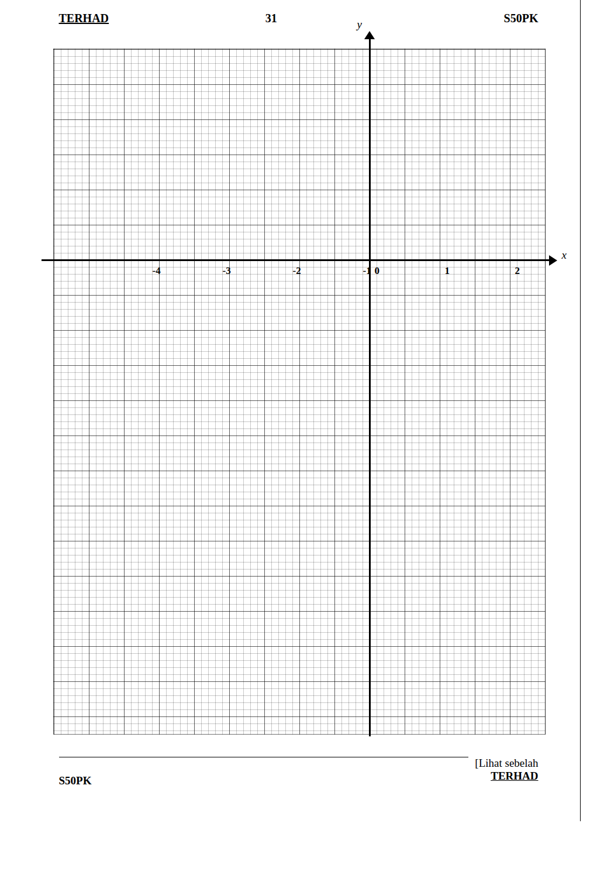TERHAD
31
S50PK
y
x
-4
-3
-2
-1
0
1
2
S50PK
[Lihat sebelah
TERHAD